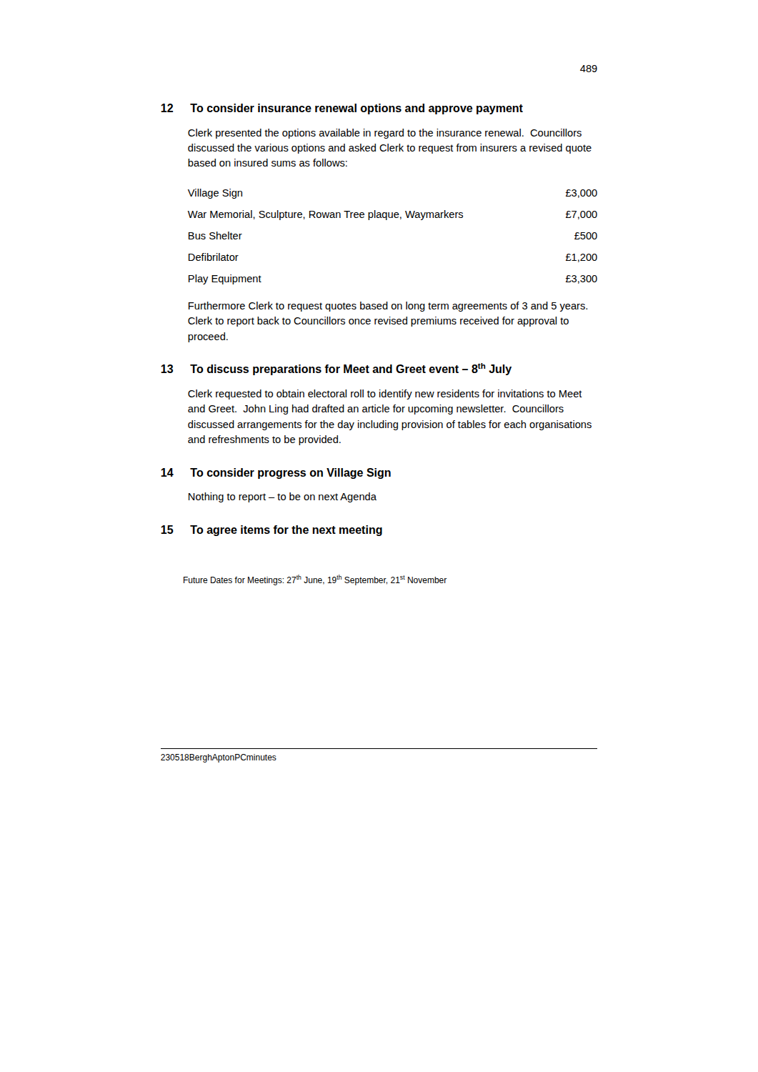489
12
To consider insurance renewal options and approve payment
Clerk presented the options available in regard to the insurance renewal. Councillors discussed the various options and asked Clerk to request from insurers a revised quote based on insured sums as follows:
| Village Sign | £3,000 |
| War Memorial, Sculpture, Rowan Tree plaque, Waymarkers | £7,000 |
| Bus Shelter | £500 |
| Defibrilator | £1,200 |
| Play Equipment | £3,300 |
Furthermore Clerk to request quotes based on long term agreements of 3 and 5 years. Clerk to report back to Councillors once revised premiums received for approval to proceed.
13
To discuss preparations for Meet and Greet event – 8th July
Clerk requested to obtain electoral roll to identify new residents for invitations to Meet and Greet. John Ling had drafted an article for upcoming newsletter. Councillors discussed arrangements for the day including provision of tables for each organisations and refreshments to be provided.
14
To consider progress on Village Sign
Nothing to report – to be on next Agenda
15
To agree items for the next meeting
Future Dates for Meetings: 27th June, 19th September, 21st November
230518BerghAptonPCminutes